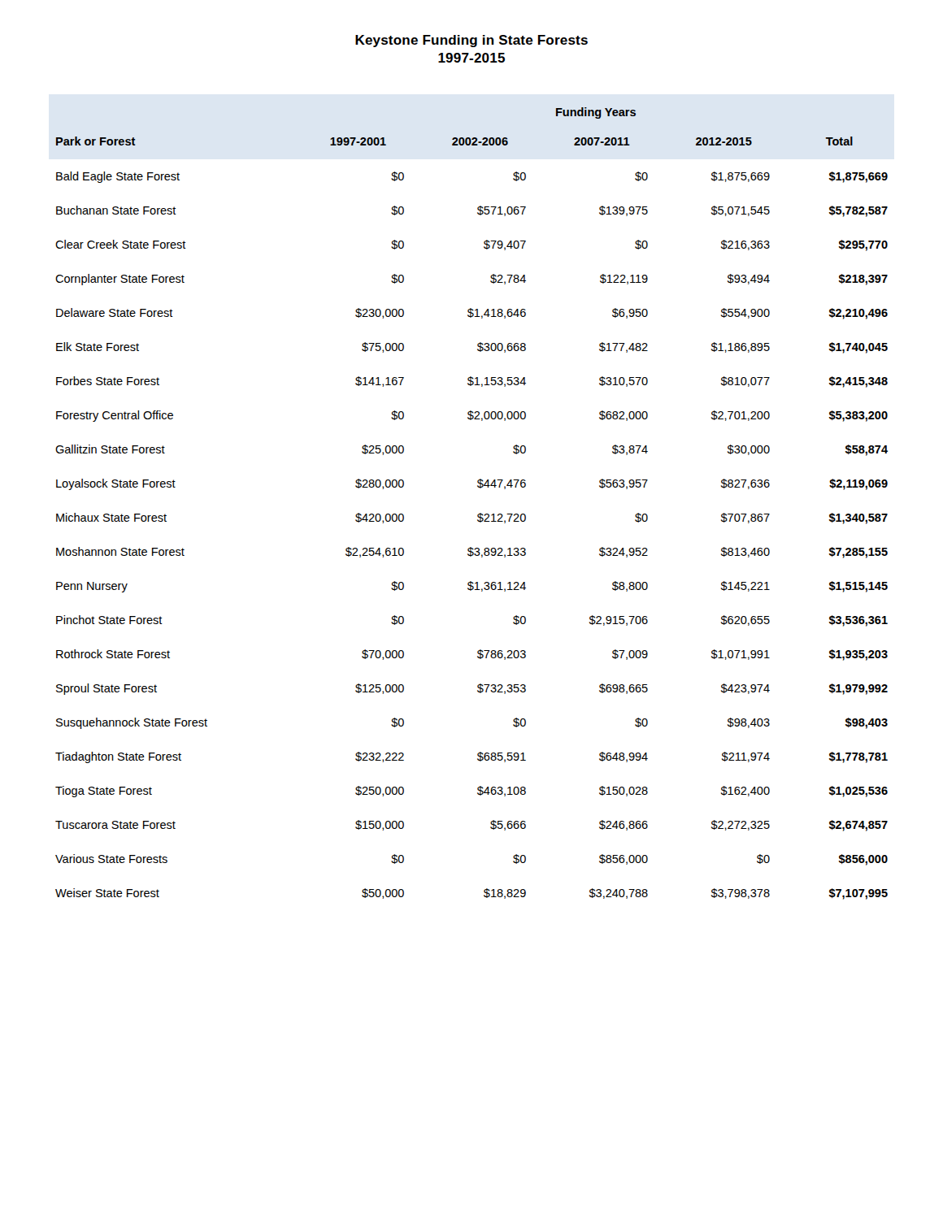Keystone Funding in State Forests
1997-2015
| | Funding Years |
| --- | --- |
| Park or Forest | 1997-2001 | 2002-2006 | 2007-2011 | 2012-2015 | Total |
| Bald Eagle State Forest | $0 | $0 | $0 | $1,875,669 | $1,875,669 |
| Buchanan State Forest | $0 | $571,067 | $139,975 | $5,071,545 | $5,782,587 |
| Clear Creek State Forest | $0 | $79,407 | $0 | $216,363 | $295,770 |
| Cornplanter State Forest | $0 | $2,784 | $122,119 | $93,494 | $218,397 |
| Delaware State Forest | $230,000 | $1,418,646 | $6,950 | $554,900 | $2,210,496 |
| Elk State Forest | $75,000 | $300,668 | $177,482 | $1,186,895 | $1,740,045 |
| Forbes State Forest | $141,167 | $1,153,534 | $310,570 | $810,077 | $2,415,348 |
| Forestry Central Office | $0 | $2,000,000 | $682,000 | $2,701,200 | $5,383,200 |
| Gallitzin State Forest | $25,000 | $0 | $3,874 | $30,000 | $58,874 |
| Loyalsock State Forest | $280,000 | $447,476 | $563,957 | $827,636 | $2,119,069 |
| Michaux State Forest | $420,000 | $212,720 | $0 | $707,867 | $1,340,587 |
| Moshannon State Forest | $2,254,610 | $3,892,133 | $324,952 | $813,460 | $7,285,155 |
| Penn Nursery | $0 | $1,361,124 | $8,800 | $145,221 | $1,515,145 |
| Pinchot State Forest | $0 | $0 | $2,915,706 | $620,655 | $3,536,361 |
| Rothrock State Forest | $70,000 | $786,203 | $7,009 | $1,071,991 | $1,935,203 |
| Sproul State Forest | $125,000 | $732,353 | $698,665 | $423,974 | $1,979,992 |
| Susquehannock State Forest | $0 | $0 | $0 | $98,403 | $98,403 |
| Tiadaghton State Forest | $232,222 | $685,591 | $648,994 | $211,974 | $1,778,781 |
| Tioga State Forest | $250,000 | $463,108 | $150,028 | $162,400 | $1,025,536 |
| Tuscarora State Forest | $150,000 | $5,666 | $246,866 | $2,272,325 | $2,674,857 |
| Various State Forests | $0 | $0 | $856,000 | $0 | $856,000 |
| Weiser State Forest | $50,000 | $18,829 | $3,240,788 | $3,798,378 | $7,107,995 |